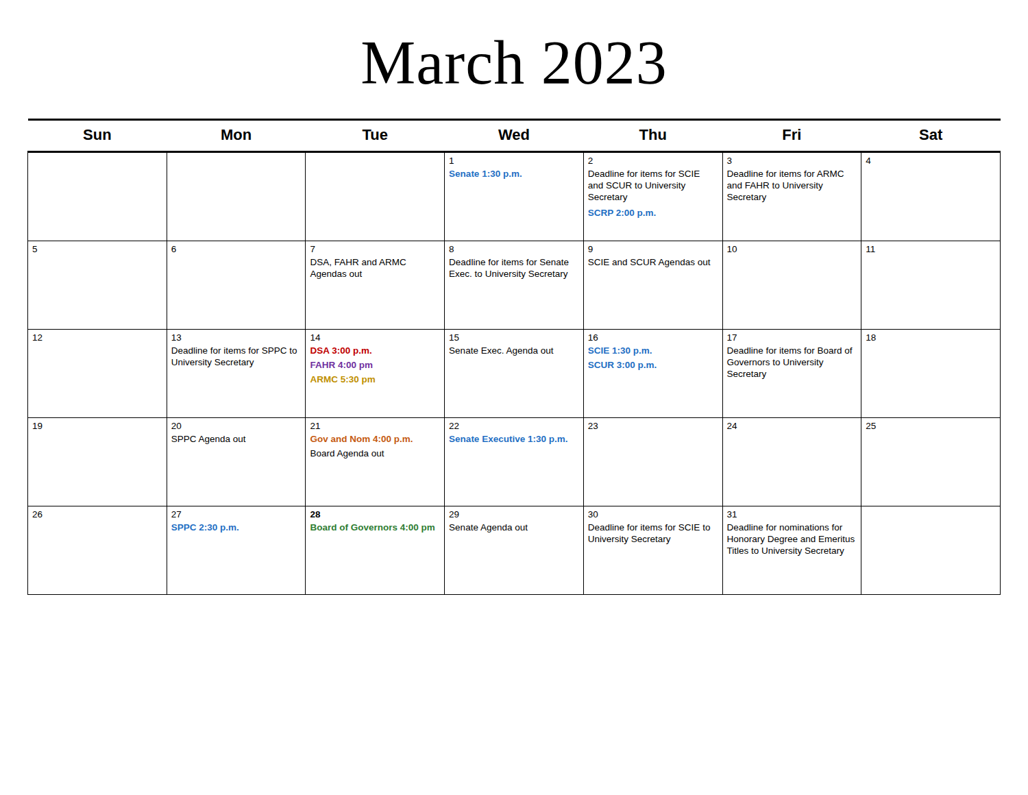March 2023
| Sun | Mon | Tue | Wed | Thu | Fri | Sat |
| --- | --- | --- | --- | --- | --- | --- |
| | | | 1 Senate 1:30 p.m. | 2 Deadline for items for SCIE and SCUR to University Secretary SCRP 2:00 p.m. | 3 Deadline for items for ARMC and FAHR to University Secretary | 4 |
| 5 | 6 | 7 DSA, FAHR and ARMC Agendas out | 8 Deadline for items for Senate Exec. to University Secretary | 9 SCIE and SCUR Agendas out | 10 | 11 |
| 12 | 13 Deadline for items for SPPC to University Secretary | 14 DSA 3:00 p.m. FAHR 4:00 pm ARMC 5:30 pm | 15 Senate Exec. Agenda out | 16 SCIE 1:30 p.m. SCUR 3:00 p.m. | 17 Deadline for items for Board of Governors to University Secretary | 18 |
| 19 | 20 SPPC Agenda out | 21 Gov and Nom 4:00 p.m. Board Agenda out | 22 Senate Executive 1:30 p.m. | 23 | 24 | 25 |
| 26 | 27 SPPC 2:30 p.m. | 28 Board of Governors 4:00 pm | 29 Senate Agenda out | 30 Deadline for items for SCIE to University Secretary | 31 Deadline for nominations for Honorary Degree and Emeritus Titles to University Secretary | |